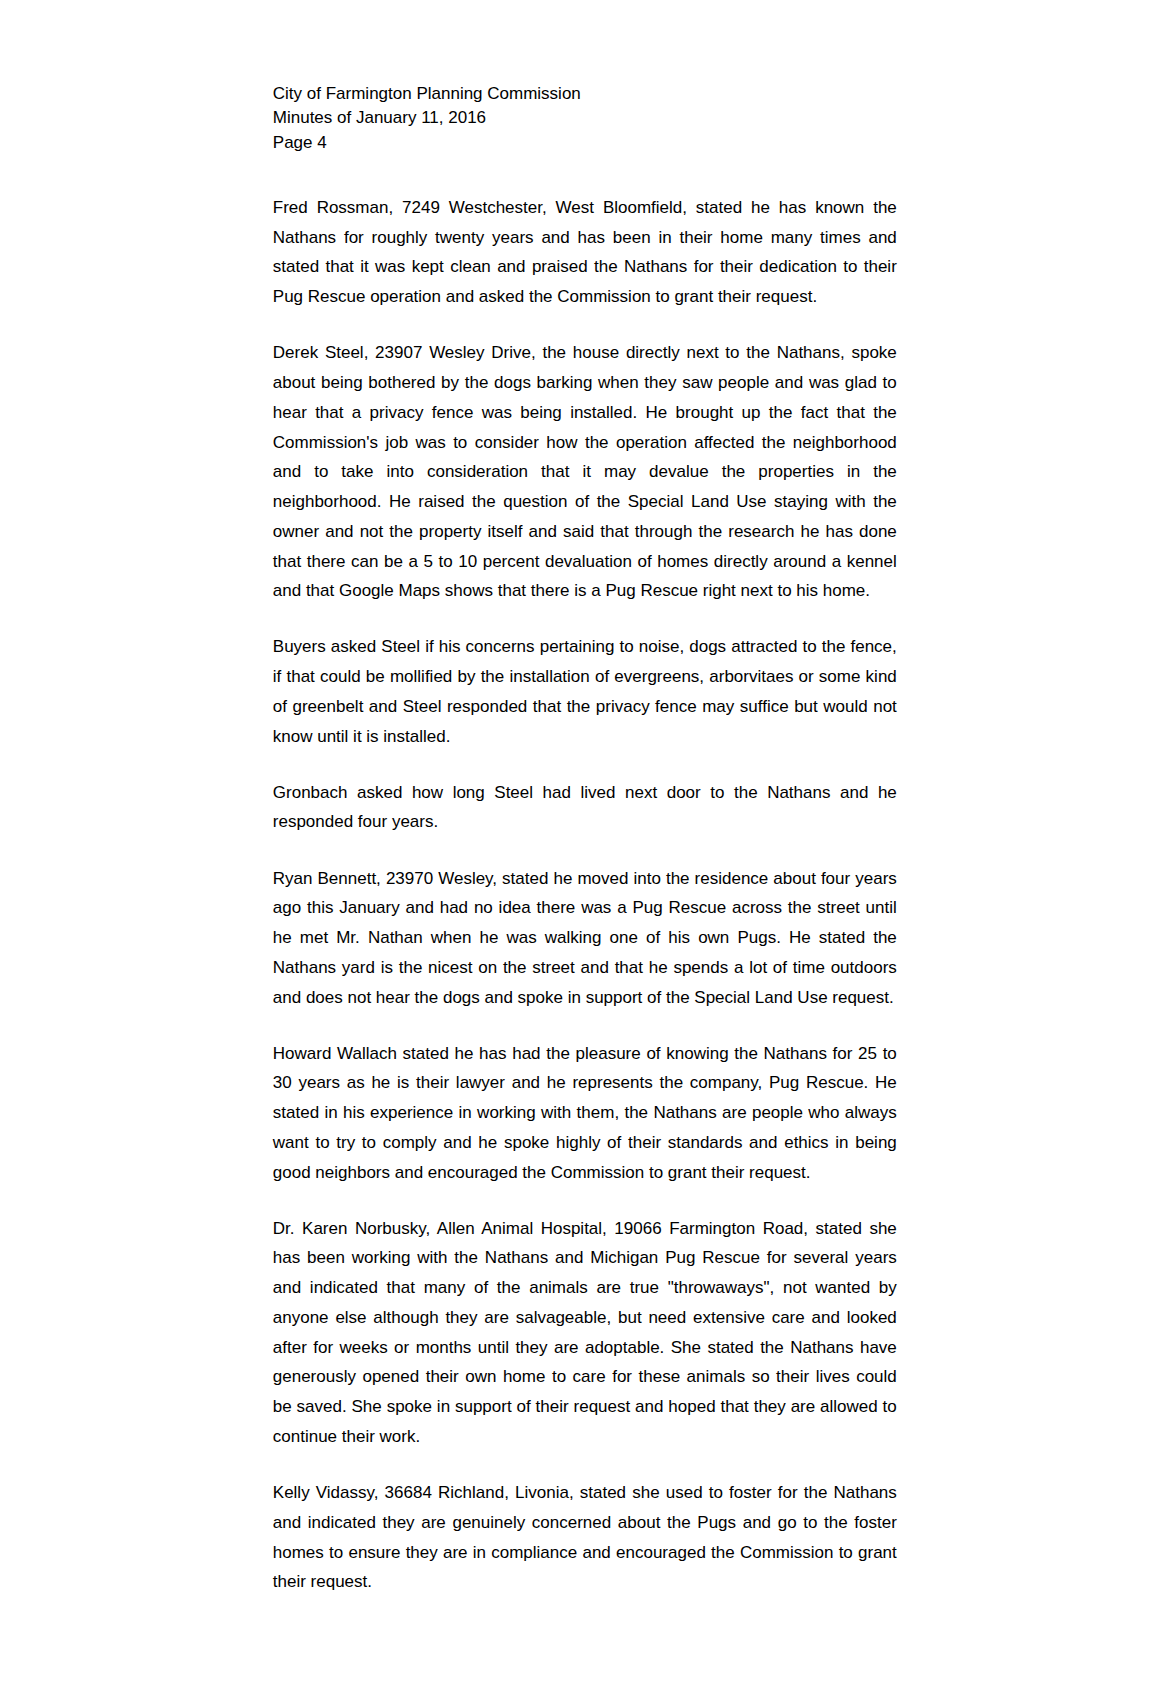City of Farmington Planning Commission
Minutes of January 11, 2016
Page 4
Fred Rossman, 7249 Westchester, West Bloomfield, stated he has known the Nathans for roughly twenty years and has been in their home many times and stated that it was kept clean and praised the Nathans for their dedication to their Pug Rescue operation and asked the Commission to grant their request.
Derek Steel, 23907 Wesley Drive, the house directly next to the Nathans, spoke about being bothered by the dogs barking when they saw people and was glad to hear that a privacy fence was being installed. He brought up the fact that the Commission's job was to consider how the operation affected the neighborhood and to take into consideration that it may devalue the properties in the neighborhood. He raised the question of the Special Land Use staying with the owner and not the property itself and said that through the research he has done that there can be a 5 to 10 percent devaluation of homes directly around a kennel and that Google Maps shows that there is a Pug Rescue right next to his home.
Buyers asked Steel if his concerns pertaining to noise, dogs attracted to the fence, if that could be mollified by the installation of evergreens, arborvitaes or some kind of greenbelt and Steel responded that the privacy fence may suffice but would not know until it is installed.
Gronbach asked how long Steel had lived next door to the Nathans and he responded four years.
Ryan Bennett, 23970 Wesley, stated he moved into the residence about four years ago this January and had no idea there was a Pug Rescue across the street until he met Mr. Nathan when he was walking one of his own Pugs. He stated the Nathans yard is the nicest on the street and that he spends a lot of time outdoors and does not hear the dogs and spoke in support of the Special Land Use request.
Howard Wallach stated he has had the pleasure of knowing the Nathans for 25 to 30 years as he is their lawyer and he represents the company, Pug Rescue. He stated in his experience in working with them, the Nathans are people who always want to try to comply and he spoke highly of their standards and ethics in being good neighbors and encouraged the Commission to grant their request.
Dr. Karen Norbusky, Allen Animal Hospital, 19066 Farmington Road, stated she has been working with the Nathans and Michigan Pug Rescue for several years and indicated that many of the animals are true "throwaways", not wanted by anyone else although they are salvageable, but need extensive care and looked after for weeks or months until they are adoptable. She stated the Nathans have generously opened their own home to care for these animals so their lives could be saved. She spoke in support of their request and hoped that they are allowed to continue their work.
Kelly Vidassy, 36684 Richland, Livonia, stated she used to foster for the Nathans and indicated they are genuinely concerned about the Pugs and go to the foster homes to ensure they are in compliance and encouraged the Commission to grant their request.